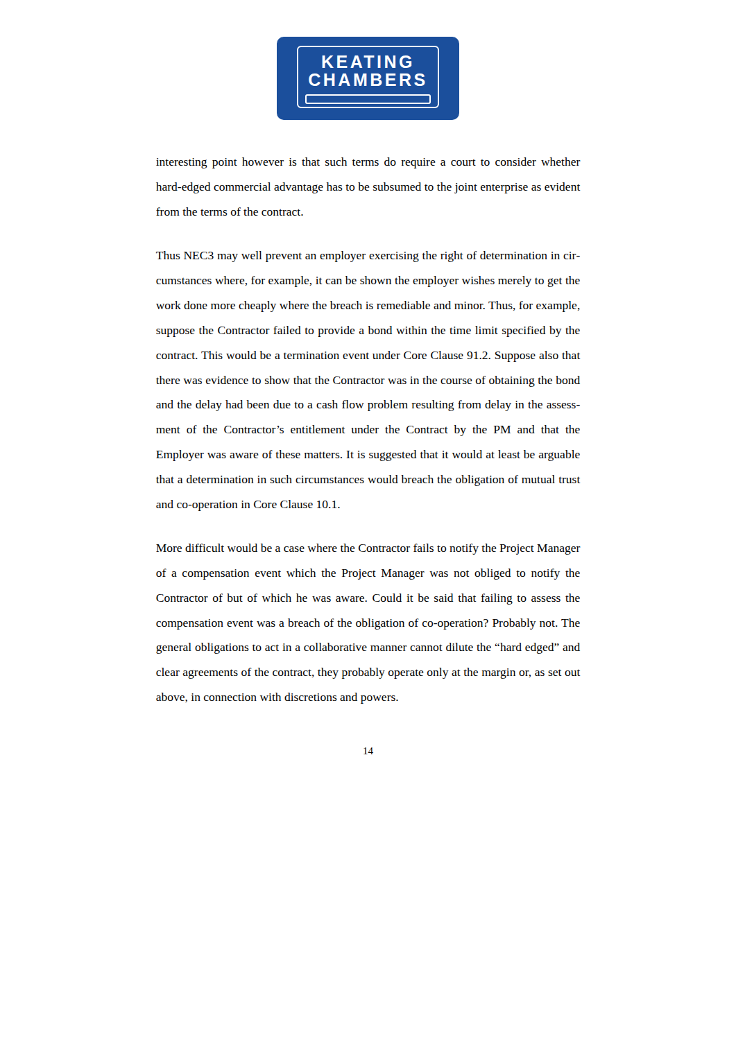KEATING
CHAMBERS
interesting point however is that such terms do require a court to consider whether hard-edged commercial advantage has to be subsumed to the joint enterprise as evident from the terms of the contract.
Thus NEC3 may well prevent an employer exercising the right of determination in circumstances where, for example, it can be shown the employer wishes merely to get the work done more cheaply where the breach is remediable and minor. Thus, for example, suppose the Contractor failed to provide a bond within the time limit specified by the contract. This would be a termination event under Core Clause 91.2. Suppose also that there was evidence to show that the Contractor was in the course of obtaining the bond and the delay had been due to a cash flow problem resulting from delay in the assessment of the Contractor’s entitlement under the Contract by the PM and that the Employer was aware of these matters. It is suggested that it would at least be arguable that a determination in such circumstances would breach the obligation of mutual trust and co-operation in Core Clause 10.1.
More difficult would be a case where the Contractor fails to notify the Project Manager of a compensation event which the Project Manager was not obliged to notify the Contractor of but of which he was aware. Could it be said that failing to assess the compensation event was a breach of the obligation of co-operation? Probably not. The general obligations to act in a collaborative manner cannot dilute the “hard edged” and clear agreements of the contract, they probably operate only at the margin or, as set out above, in connection with discretions and powers.
14